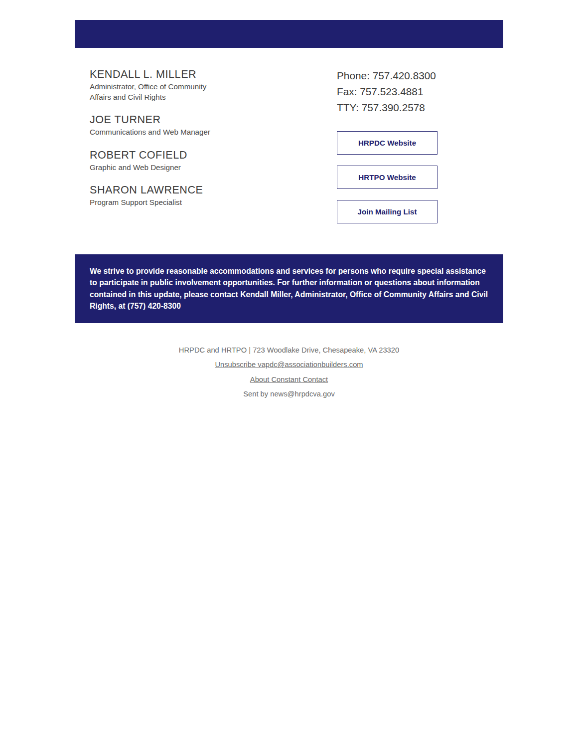KENDALL L. MILLER
Administrator, Office of Community
Affairs and Civil Rights
JOE TURNER
Communications and Web Manager
ROBERT COFIELD
Graphic and Web Designer
SHARON LAWRENCE
Program Support Specialist
Phone: 757.420.8300
Fax: 757.523.4881
TTY: 757.390.2578
HRPDC Website HRTPO Website Join Mailing List
We strive to provide reasonable accommodations and services for persons who require special assistance to participate in public involvement opportunities. For further information or questions about information contained in this update, please contact Kendall Miller, Administrator, Office of Community Affairs and Civil Rights, at (757) 420-8300
HRPDC and HRTPO | 723 Woodlake Drive, Chesapeake, VA 23320
Unsubscribe vapdc@associationbuilders.com
About Constant Contact
Sent by news@hrpdcva.gov